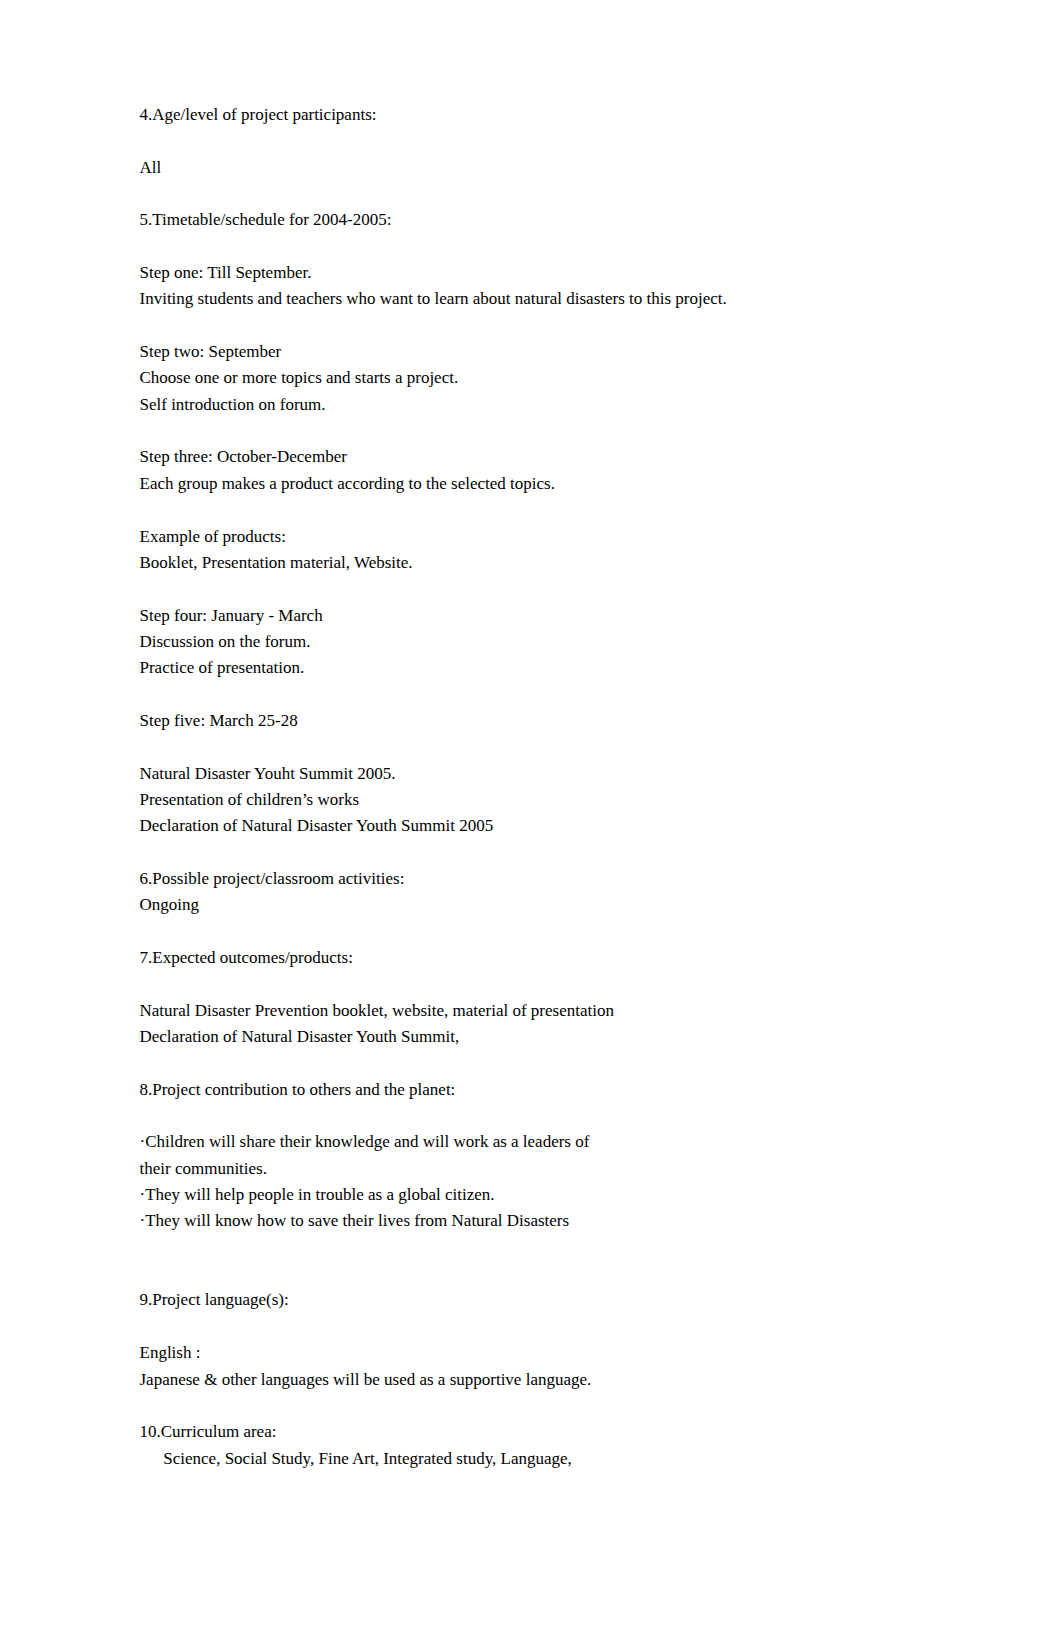4.Age/level of project participants:
All
5.Timetable/schedule for 2004-2005:
Step one: Till September.
Inviting students and teachers who want to learn about natural disasters to this project.
Step two: September
Choose one or more topics and starts a project.
Self introduction on forum.
Step three: October-December
Each group makes a product according to the selected topics.
Example of products:
Booklet, Presentation material, Website.
Step four: January - March
Discussion on the forum.
Practice of presentation.
Step five: March 25-28
Natural Disaster Youht Summit 2005.
Presentation of children’s works
Declaration of Natural Disaster Youth Summit 2005
6.Possible project/classroom activities:
Ongoing
7.Expected outcomes/products:
Natural Disaster Prevention booklet, website, material of presentation
Declaration of Natural Disaster Youth Summit,
8.Project contribution to others and the planet:
·Children will share their knowledge and will work as a leaders of
their communities.
·They will help people in trouble as a global citizen.
·They will know how to save their lives from Natural Disasters
9.Project language(s):
English :
Japanese & other languages will be used as a supportive language.
10.Curriculum area:
Science, Social Study, Fine Art, Integrated study, Language,